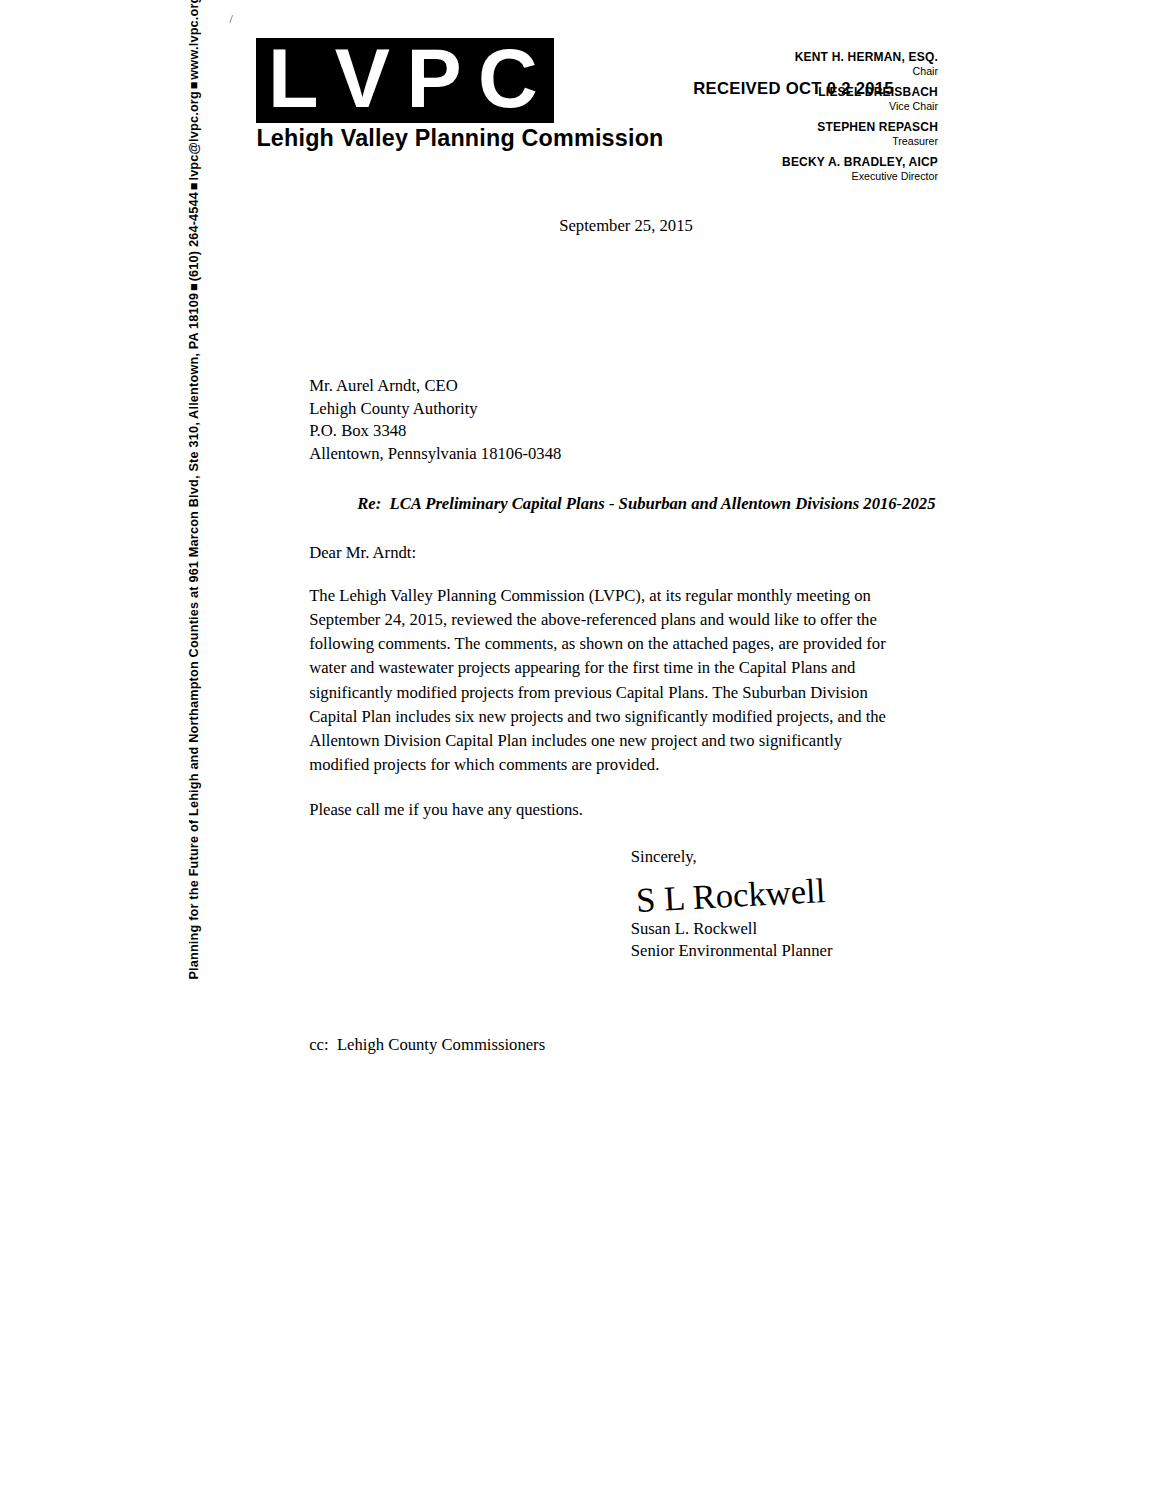/
Planning for the Future of Lehigh and Northampton Counties at 961 Marcon Blvd, Ste 310, Allentown, PA 18109■(610) 264-4544■lvpc@lvpc.org■www.lvpc.org
LVPC
Lehigh Valley Planning Commission
RECEIVED OCT 0 2 2015
KENT H. HERMAN, ESQ.
Chair
LIESEL DREISBACH
Vice Chair
STEPHEN REPASCH
Treasurer
BECKY A. BRADLEY, AICP
Executive Director
September 25, 2015
Mr. Aurel Arndt, CEO
Lehigh County Authority
P.O. Box 3348
Allentown, Pennsylvania 18106-0348
Re: LCA Preliminary Capital Plans - Suburban and Allentown Divisions 2016-2025
Dear Mr. Arndt:
The Lehigh Valley Planning Commission (LVPC), at its regular monthly meeting on September 24, 2015, reviewed the above-referenced plans and would like to offer the following comments. The comments, as shown on the attached pages, are provided for water and wastewater projects appearing for the first time in the Capital Plans and significantly modified projects from previous Capital Plans. The Suburban Division Capital Plan includes six new projects and two significantly modified projects, and the Allentown Division Capital Plan includes one new project and two significantly modified projects for which comments are provided.
Please call me if you have any questions.
Sincerely,
S L Rockwell
Susan L. Rockwell
Senior Environmental Planner
cc: Lehigh County Commissioners